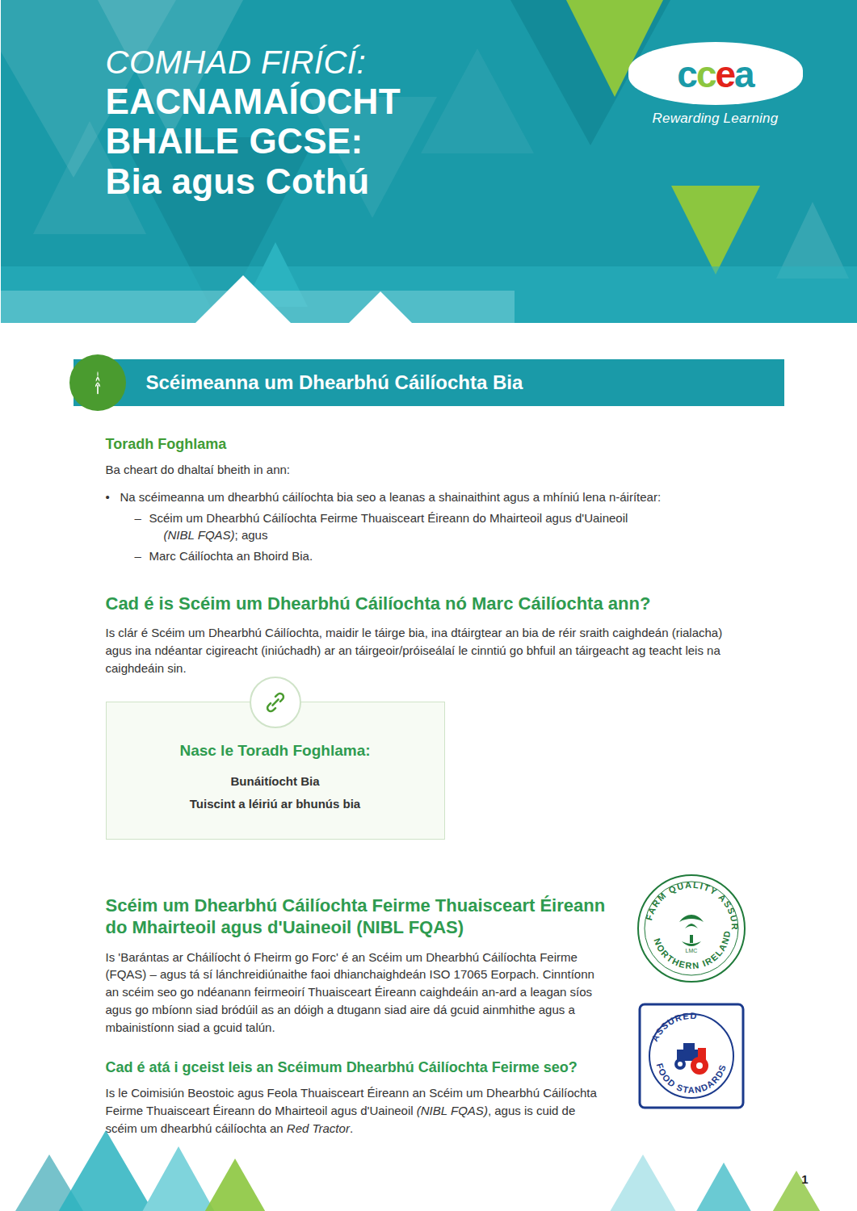COMHAD FIRÍCÍ:
EACNAMAÍOCHT
BHAILE GCSE:
Bia agus Cothú
ccea
Rewarding Learning
Scéimeanna um Dhearbhú Cáilíochta Bia
Toradh Foghlama
Ba cheart do dhaltaí bheith in ann:
Na scéimeanna um dhearbhú cáilíochta bia seo a leanas a shainaithint agus a mhíniú lena n-áirítear:
Scéim um Dhearbhú Cáilíochta Feirme Thuaisceart Éireann do Mhairteoil agus d'Uaineoil
(NIBL FQAS); agus
Marc Cáilíochta an Bhoird Bia.
Cad é is Scéim um Dhearbhú Cáilíochta nó Marc Cáilíochta ann?
Is clár é Scéim um Dhearbhú Cáilíochta, maidir le táirge bia, ina dtáirgtear an bia de réir sraith caighdeán (rialacha) agus ina ndéantar cigireacht (iniúchadh) ar an táirgeoir/próiseálaí le cinntiú go bhfuil an táirgeacht ag teacht leis na caighdeáin sin.
Nasc le Toradh Foghlama:
Bunáitíocht Bia
Tuiscint a léiriú ar bhunús bia
Scéim um Dhearbhú Cáilíochta Feirme Thuaisceart Éireann
do Mhairteoil agus d'Uaineoil (NIBL FQAS)
Is 'Barántas ar Cháilíocht ó Fheirm go Forc' é an Scéim um Dhearbhú Cáilíochta Feirme (FQAS) – agus tá sí lánchreidiúnaithe faoi dhianchaighdeán ISO 17065 Eorpach. Cinntíonn an scéim seo go ndéanann feirmeoirí Thuaisceart Éireann caighdeáin an-ard a leagan síos agus go mbíonn siad bródúil as an dóigh a dtugann siad aire dá gcuid ainmhithe agus a mbainistíonn siad a gcuid talún.
Cad é atá i gceist leis an Scéimum Dhearbhú Cáilíochta Feirme seo?
Is le Coimisiún Beostoic agus Feola Thuaisceart Éireann an Scéim um Dhearbhú Cáilíochta Feirme Thuaisceart Éireann do Mhairteoil agus d'Uaineoil (NIBL FQAS), agus is cuid de scéim um dhearbhú cáilíochta an Red Tractor.
FARM QUALITY ASSURED NORTHERN IRELAND LMC
ASSURED FOOD STANDARDS
1